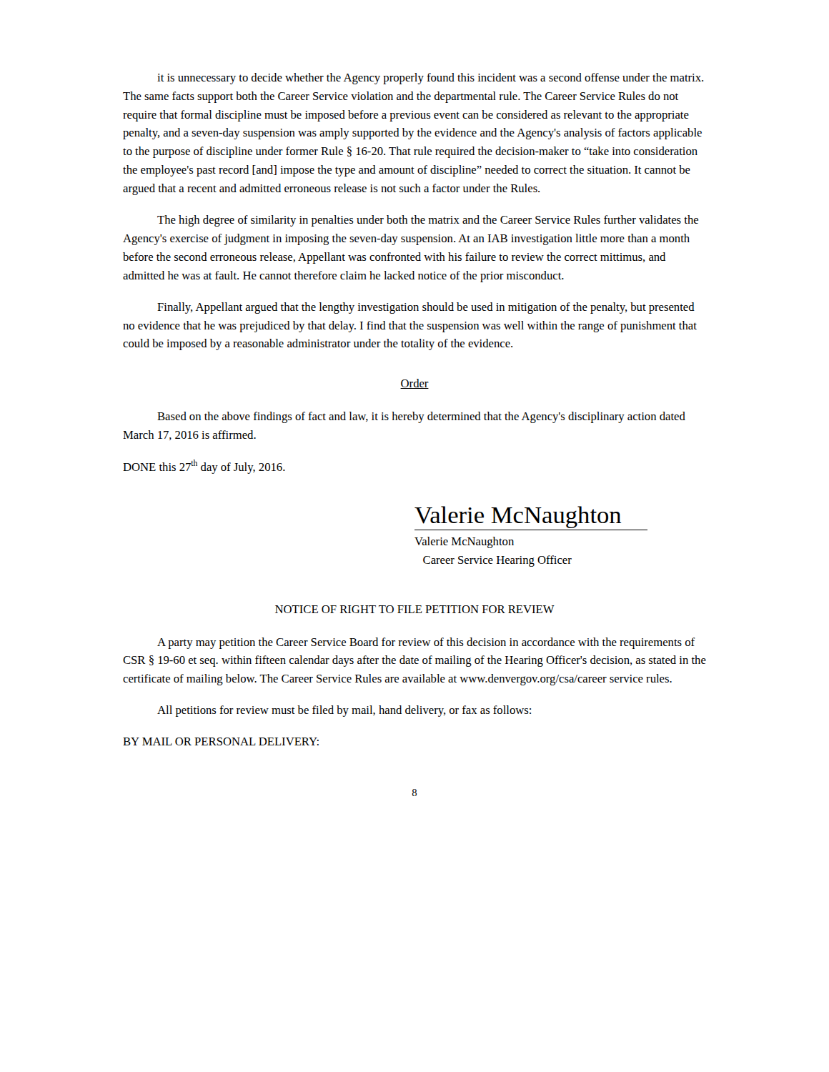it is unnecessary to decide whether the Agency properly found this incident was a second offense under the matrix. The same facts support both the Career Service violation and the departmental rule. The Career Service Rules do not require that formal discipline must be imposed before a previous event can be considered as relevant to the appropriate penalty, and a seven-day suspension was amply supported by the evidence and the Agency's analysis of factors applicable to the purpose of discipline under former Rule § 16-20. That rule required the decision-maker to “take into consideration the employee's past record [and] impose the type and amount of discipline” needed to correct the situation. It cannot be argued that a recent and admitted erroneous release is not such a factor under the Rules.
The high degree of similarity in penalties under both the matrix and the Career Service Rules further validates the Agency's exercise of judgment in imposing the seven-day suspension. At an IAB investigation little more than a month before the second erroneous release, Appellant was confronted with his failure to review the correct mittimus, and admitted he was at fault. He cannot therefore claim he lacked notice of the prior misconduct.
Finally, Appellant argued that the lengthy investigation should be used in mitigation of the penalty, but presented no evidence that he was prejudiced by that delay. I find that the suspension was well within the range of punishment that could be imposed by a reasonable administrator under the totality of the evidence.
Order
Based on the above findings of fact and law, it is hereby determined that the Agency's disciplinary action dated March 17, 2016 is affirmed.
DONE this 27th day of July, 2016.
Valerie McNaughton
Valerie McNaughton
Career Service Hearing Officer
NOTICE OF RIGHT TO FILE PETITION FOR REVIEW
A party may petition the Career Service Board for review of this decision in accordance with the requirements of CSR § 19-60 et seq. within fifteen calendar days after the date of mailing of the Hearing Officer's decision, as stated in the certificate of mailing below. The Career Service Rules are available at www.denvergov.org/csa/career service rules.
All petitions for review must be filed by mail, hand delivery, or fax as follows:
BY MAIL OR PERSONAL DELIVERY:
8